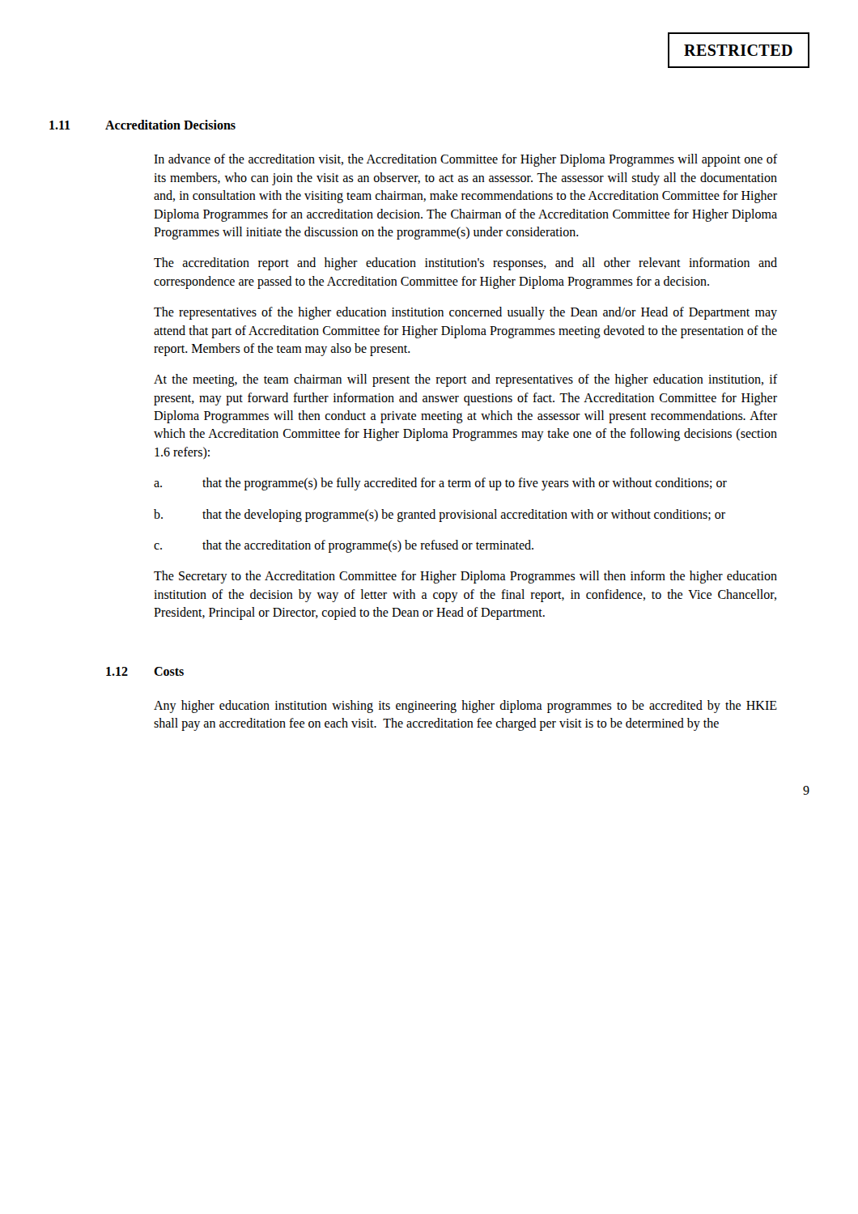RESTRICTED
1.11 Accreditation Decisions
In advance of the accreditation visit, the Accreditation Committee for Higher Diploma Programmes will appoint one of its members, who can join the visit as an observer, to act as an assessor. The assessor will study all the documentation and, in consultation with the visiting team chairman, make recommendations to the Accreditation Committee for Higher Diploma Programmes for an accreditation decision. The Chairman of the Accreditation Committee for Higher Diploma Programmes will initiate the discussion on the programme(s) under consideration.
The accreditation report and higher education institution's responses, and all other relevant information and correspondence are passed to the Accreditation Committee for Higher Diploma Programmes for a decision.
The representatives of the higher education institution concerned usually the Dean and/or Head of Department may attend that part of Accreditation Committee for Higher Diploma Programmes meeting devoted to the presentation of the report. Members of the team may also be present.
At the meeting, the team chairman will present the report and representatives of the higher education institution, if present, may put forward further information and answer questions of fact. The Accreditation Committee for Higher Diploma Programmes will then conduct a private meeting at which the assessor will present recommendations. After which the Accreditation Committee for Higher Diploma Programmes may take one of the following decisions (section 1.6 refers):
a.
that the programme(s) be fully accredited for a term of up to five years with or without conditions; or
b.
that the developing programme(s) be granted provisional accreditation with or without conditions; or
c.
that the accreditation of programme(s) be refused or terminated.
The Secretary to the Accreditation Committee for Higher Diploma Programmes will then inform the higher education institution of the decision by way of letter with a copy of the final report, in confidence, to the Vice Chancellor, President, Principal or Director, copied to the Dean or Head of Department.
1.12 Costs
Any higher education institution wishing its engineering higher diploma programmes to be accredited by the HKIE shall pay an accreditation fee on each visit. The accreditation fee charged per visit is to be determined by the
9